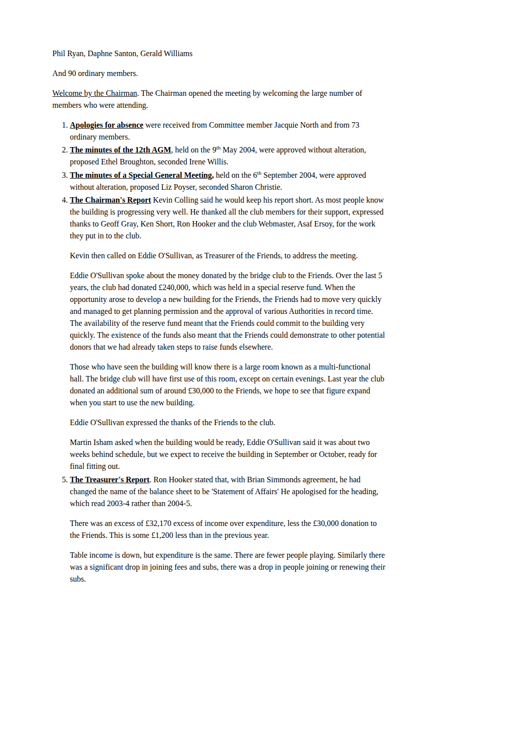Phil Ryan, Daphne Santon, Gerald Williams
And 90 ordinary members.
Welcome by the Chairman. The Chairman opened the meeting by welcoming the large number of members who were attending.
Apologies for absence were received from Committee member Jacquie North and from 73 ordinary members.
The minutes of the 12th AGM, held on the 9th May 2004, were approved without alteration, proposed Ethel Broughton, seconded Irene Willis.
The minutes of a Special General Meeting, held on the 6th September 2004, were approved without alteration, proposed Liz Poyser, seconded Sharon Christie.
The Chairman's Report Kevin Colling said he would keep his report short. As most people know the building is progressing very well. He thanked all the club members for their support, expressed thanks to Geoff Gray, Ken Short, Ron Hooker and the club Webmaster, Asaf Ersoy, for the work they put in to the club.
Kevin then called on Eddie O'Sullivan, as Treasurer of the Friends, to address the meeting.
Eddie O'Sullivan spoke about the money donated by the bridge club to the Friends. Over the last 5 years, the club had donated £240,000, which was held in a special reserve fund. When the opportunity arose to develop a new building for the Friends, the Friends had to move very quickly and managed to get planning permission and the approval of various Authorities in record time. The availability of the reserve fund meant that the Friends could commit to the building very quickly. The existence of the funds also meant that the Friends could demonstrate to other potential donors that we had already taken steps to raise funds elsewhere.
Those who have seen the building will know there is a large room known as a multi-functional hall. The bridge club will have first use of this room, except on certain evenings. Last year the club donated an additional sum of around £30,000 to the Friends, we hope to see that figure expand when you start to use the new building.
Eddie O'Sullivan expressed the thanks of the Friends to the club.
Martin Isham asked when the building would be ready, Eddie O'Sullivan said it was about two weeks behind schedule, but we expect to receive the building in September or October, ready for final fitting out.
The Treasurer's Report. Ron Hooker stated that, with Brian Simmonds agreement, he had changed the name of the balance sheet to be 'Statement of Affairs' He apologised for the heading, which read 2003-4 rather than 2004-5.
There was an excess of £32,170 excess of income over expenditure, less the £30,000 donation to the Friends. This is some £1,200 less than in the previous year.
Table income is down, but expenditure is the same. There are fewer people playing. Similarly there was a significant drop in joining fees and subs, there was a drop in people joining or renewing their subs.